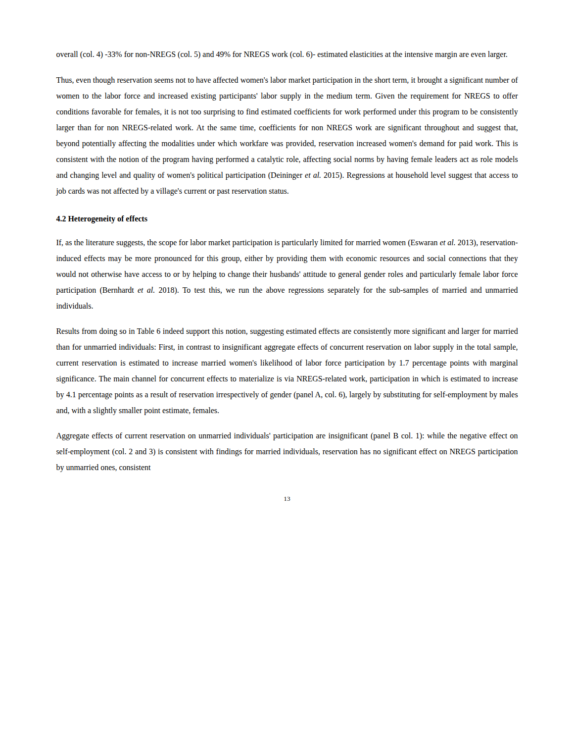overall (col. 4) -33% for non-NREGS (col. 5) and 49% for NREGS work (col. 6)- estimated elasticities at the intensive margin are even larger.
Thus, even though reservation seems not to have affected women's labor market participation in the short term, it brought a significant number of women to the labor force and increased existing participants' labor supply in the medium term. Given the requirement for NREGS to offer conditions favorable for females, it is not too surprising to find estimated coefficients for work performed under this program to be consistently larger than for non NREGS-related work. At the same time, coefficients for non NREGS work are significant throughout and suggest that, beyond potentially affecting the modalities under which workfare was provided, reservation increased women's demand for paid work. This is consistent with the notion of the program having performed a catalytic role, affecting social norms by having female leaders act as role models and changing level and quality of women's political participation (Deininger et al. 2015). Regressions at household level suggest that access to job cards was not affected by a village's current or past reservation status.
4.2 Heterogeneity of effects
If, as the literature suggests, the scope for labor market participation is particularly limited for married women (Eswaran et al. 2013), reservation-induced effects may be more pronounced for this group, either by providing them with economic resources and social connections that they would not otherwise have access to or by helping to change their husbands' attitude to general gender roles and particularly female labor force participation (Bernhardt et al. 2018). To test this, we run the above regressions separately for the sub-samples of married and unmarried individuals.
Results from doing so in Table 6 indeed support this notion, suggesting estimated effects are consistently more significant and larger for married than for unmarried individuals: First, in contrast to insignificant aggregate effects of concurrent reservation on labor supply in the total sample, current reservation is estimated to increase married women's likelihood of labor force participation by 1.7 percentage points with marginal significance. The main channel for concurrent effects to materialize is via NREGS-related work, participation in which is estimated to increase by 4.1 percentage points as a result of reservation irrespectively of gender (panel A, col. 6), largely by substituting for self-employment by males and, with a slightly smaller point estimate, females.
Aggregate effects of current reservation on unmarried individuals' participation are insignificant (panel B col. 1): while the negative effect on self-employment (col. 2 and 3) is consistent with findings for married individuals, reservation has no significant effect on NREGS participation by unmarried ones, consistent
13